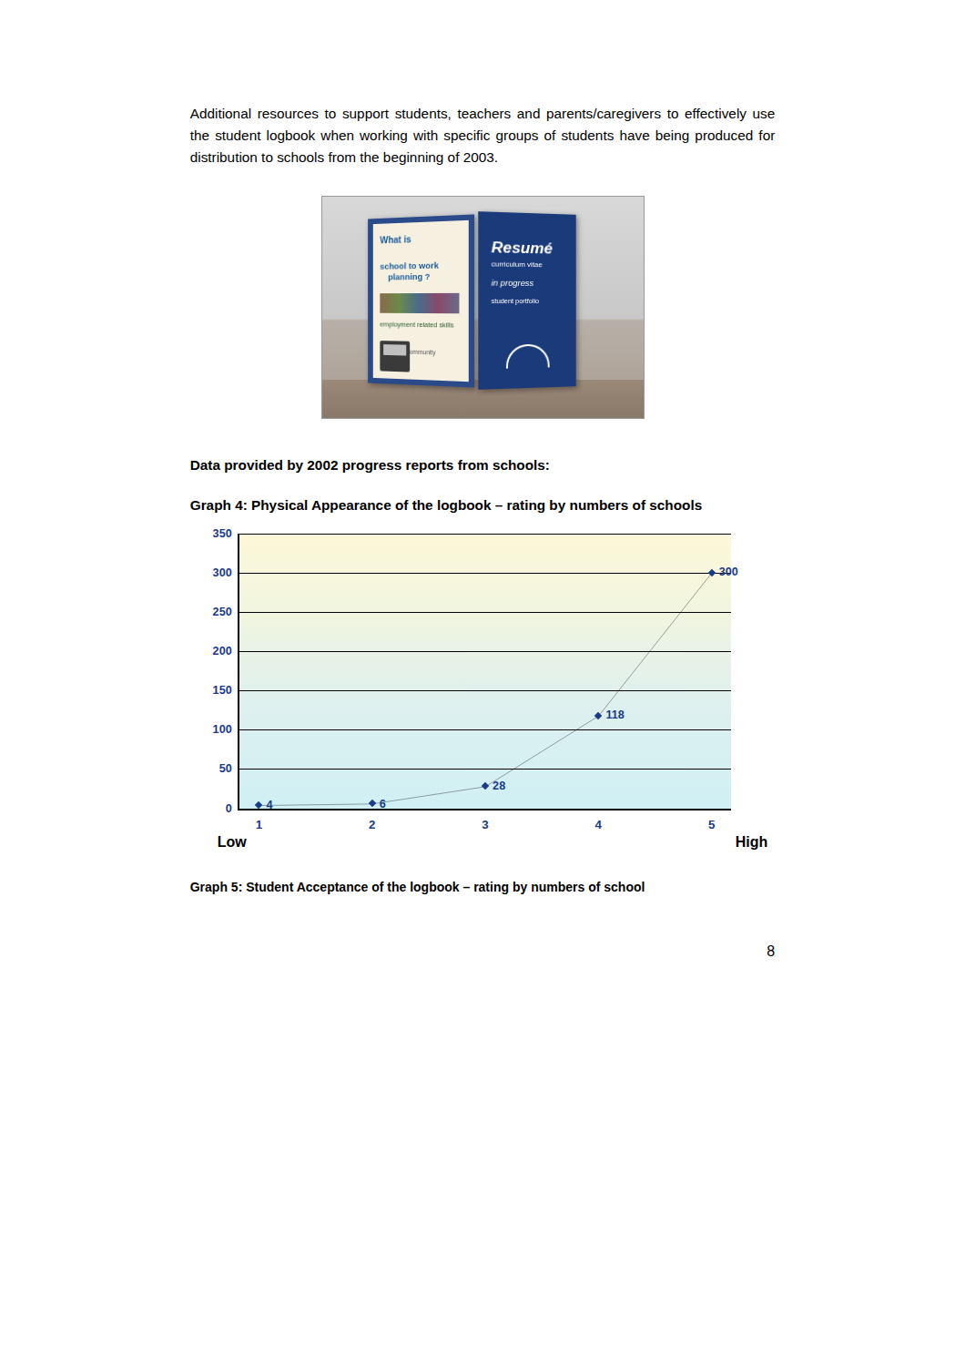Additional resources to support students, teachers and parents/caregivers to effectively use the student logbook when working with specific groups of students have being produced for distribution to schools from the beginning of 2003.
What is
school to work
planning ?
employment related skills
school community
Resumé
curriculum vitae
in progress
student portfolio
Data provided by 2002 progress reports from schools:
Graph 4: Physical Appearance of the logbook – rating by numbers of schools
350
300
250
200
150
100
50
0
1 2 3 4 5
4
6
28
118
300
Low High
Graph 5: Student Acceptance of the logbook – rating by numbers of school
8